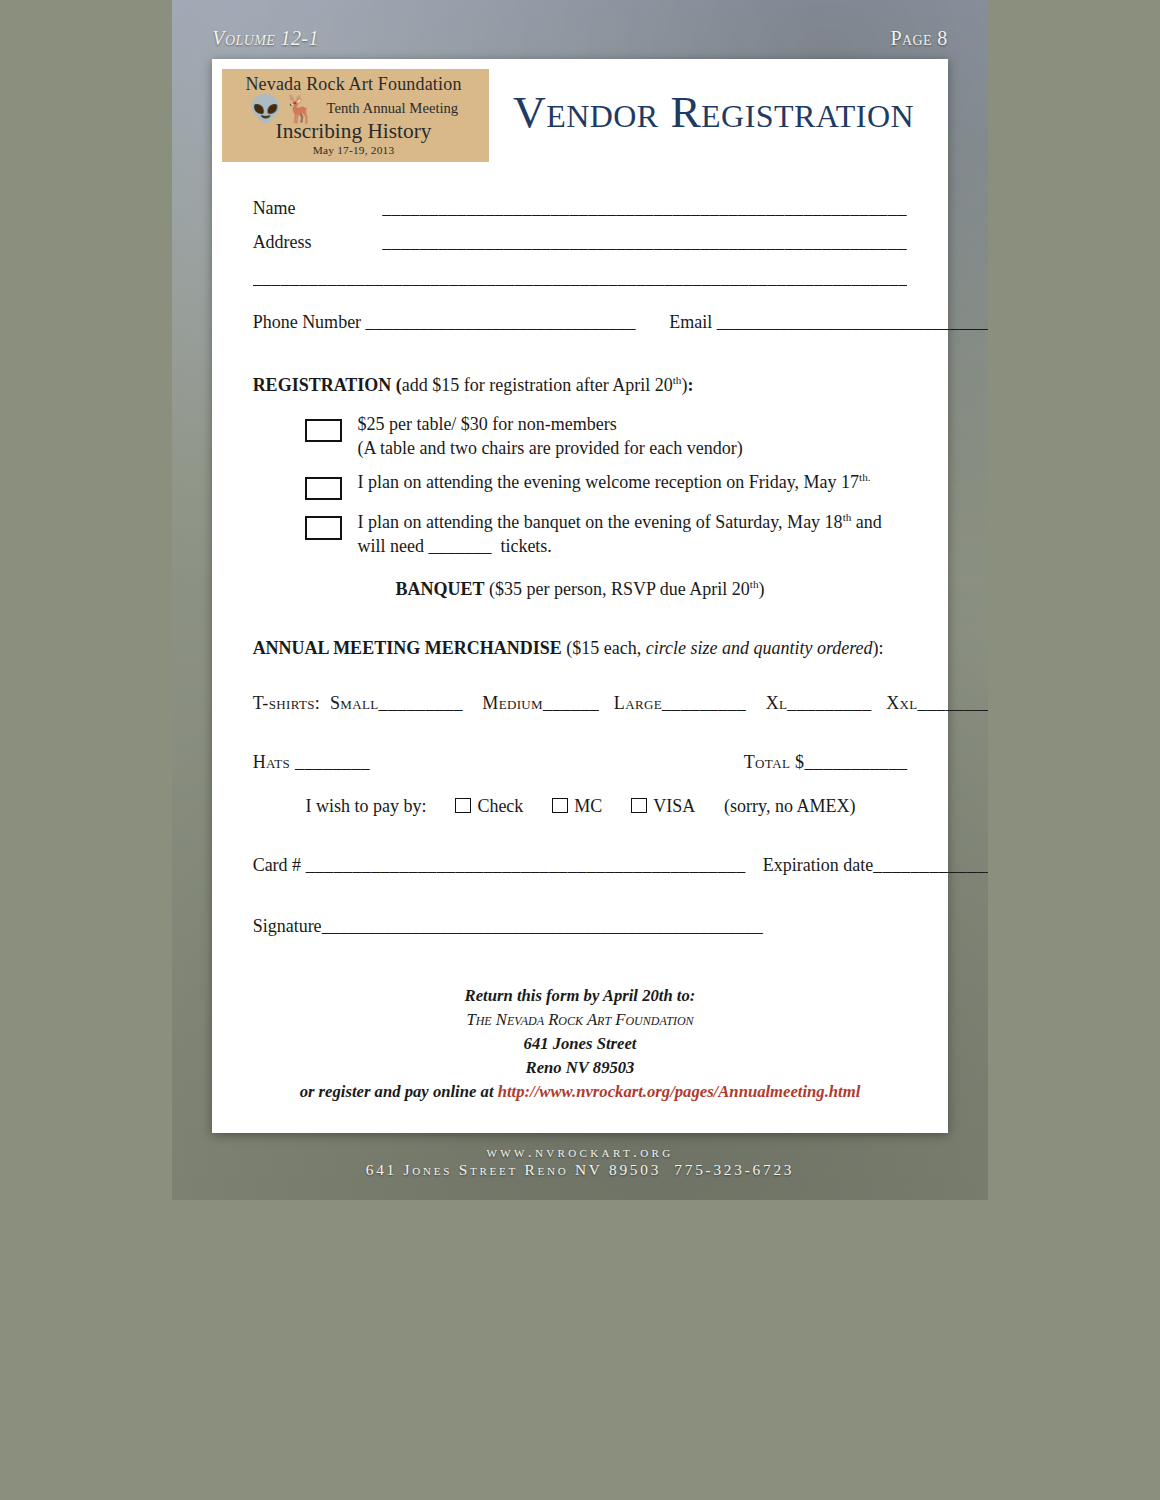Volume 12-1
Page 8
Nevada Rock Art Foundation
👽🦌 Tenth Annual Meeting
Inscribing History
May 17-19, 2013
Vendor Registration
Name
_______________________________________________________________
Address
_______________________________________________________________
_________________________________________________________________________________
Phone Number ______________________________
Email _________________________________
REGISTRATION (add $15 for registration after April 20th):
$25 per table/ $30 for non-members (A table and two chairs are provided for each vendor)
I plan on attending the evening welcome reception on Friday, May 17th.
I plan on attending the banquet on the evening of Saturday, May 18th and will need _______ tickets.
BANQUET ($35 per person, RSVP due April 20th)
ANNUAL MEETING MERCHANDISE ($15 each, circle size and quantity ordered):
T-shirts: Small_________ Medium______ Large_________ Xl_________ Xxl_________
Hats ________
Total $___________
I wish to pay by:
Check
MC
VISA
(sorry, no AMEX)
Card # _______________________________________________
Expiration date__________________
_______________________________________________
Signature_________________________________________________
Return this form by April 20th to:
The Nevada Rock Art Foundation
641 Jones Street
Reno NV 89503
or register and pay online at http://www.nvrockart.org/pages/Annualmeeting.html
www.nvrockart.org
641 Jones Street Reno NV 89503 775-323-6723